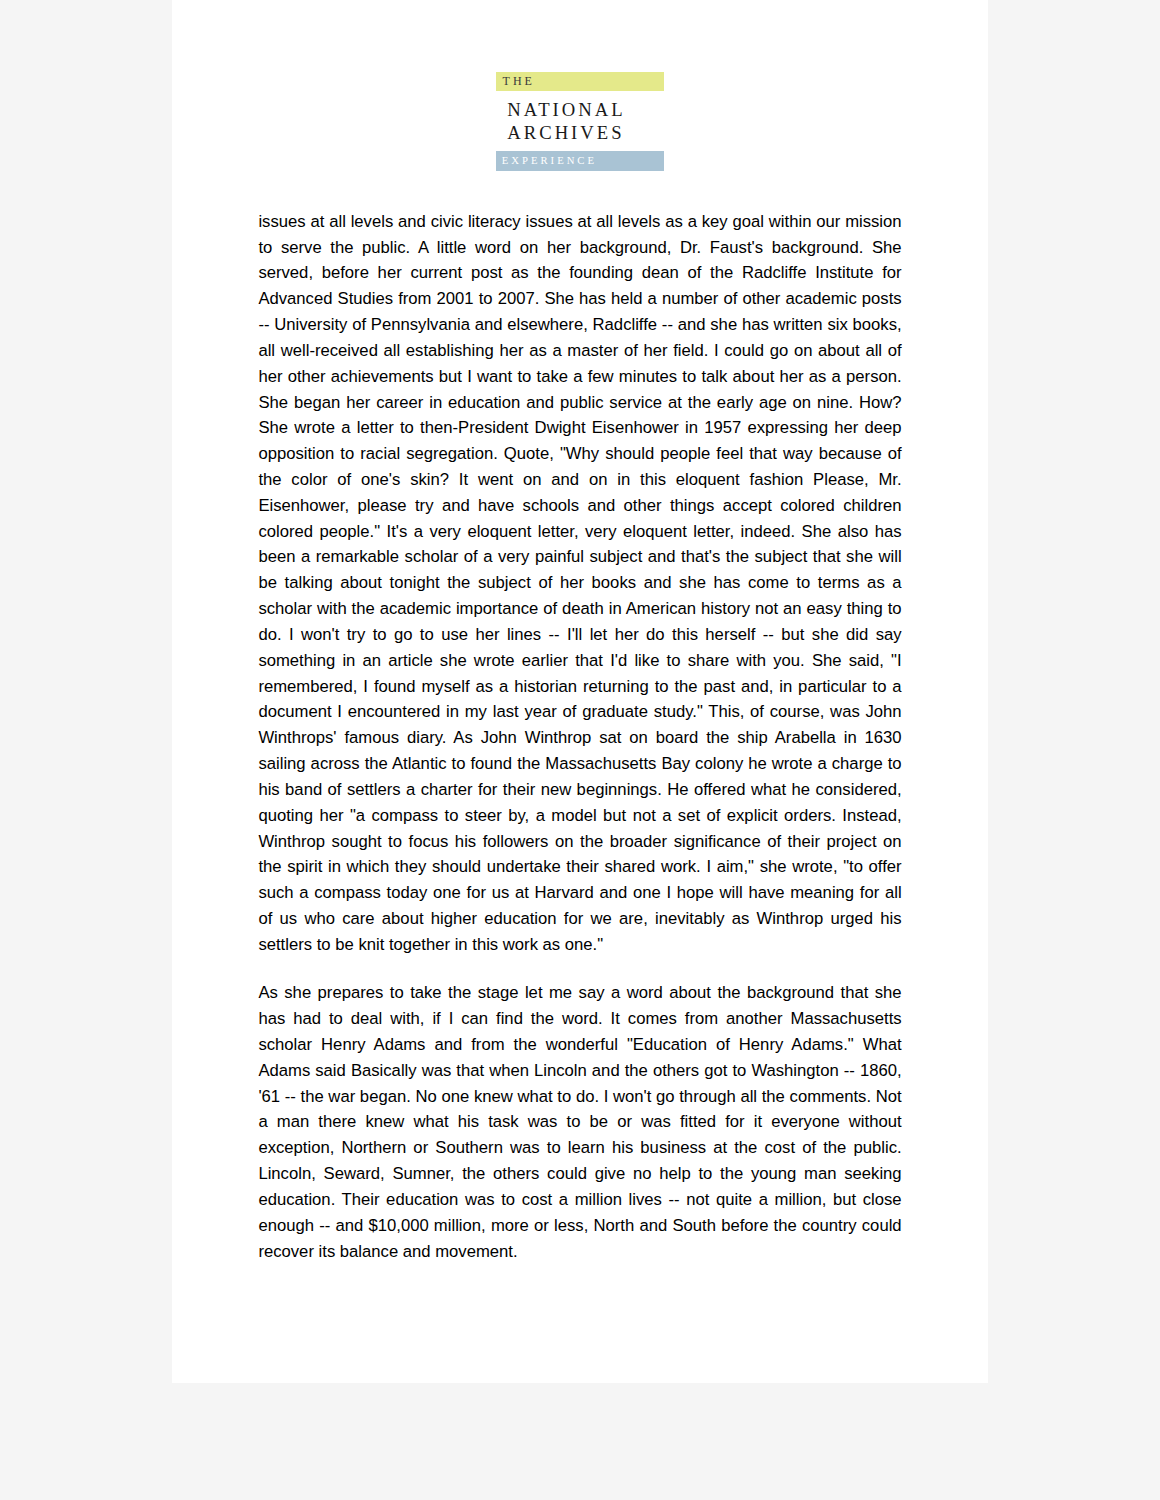THE
NATIONAL
ARCHIVES
EXPERIENCE
issues at all levels and civic literacy issues at all levels as a key goal within our mission to serve the public. A little word on her background, Dr. Faust's background. She served, before her current post as the founding dean of the Radcliffe Institute for Advanced Studies from 2001 to 2007. She has held a number of other academic posts -- University of Pennsylvania and elsewhere, Radcliffe -- and she has written six books, all well-received all establishing her as a master of her field. I could go on about all of her other achievements but I want to take a few minutes to talk about her as a person. She began her career in education and public service at the early age on nine. How? She wrote a letter to then-President Dwight Eisenhower in 1957 expressing her deep opposition to racial segregation. Quote, "Why should people feel that way because of the color of one's skin? It went on and on in this eloquent fashion Please, Mr. Eisenhower, please try and have schools and other things accept colored children colored people." It's a very eloquent letter, very eloquent letter, indeed. She also has been a remarkable scholar of a very painful subject and that's the subject that she will be talking about tonight the subject of her books and she has come to terms as a scholar with the academic importance of death in American history not an easy thing to do. I won't try to go to use her lines -- I'll let her do this herself -- but she did say something in an article she wrote earlier that I'd like to share with you. She said, "I remembered, I found myself as a historian returning to the past and, in particular to a document I encountered in my last year of graduate study." This, of course, was John Winthrops' famous diary. As John Winthrop sat on board the ship Arabella in 1630 sailing across the Atlantic to found the Massachusetts Bay colony he wrote a charge to his band of settlers a charter for their new beginnings. He offered what he considered, quoting her "a compass to steer by, a model but not a set of explicit orders. Instead, Winthrop sought to focus his followers on the broader significance of their project on the spirit in which they should undertake their shared work. I aim," she wrote, "to offer such a compass today one for us at Harvard and one I hope will have meaning for all of us who care about higher education for we are, inevitably as Winthrop urged his settlers to be knit together in this work as one."
As she prepares to take the stage let me say a word about the background that she has had to deal with, if I can find the word. It comes from another Massachusetts scholar Henry Adams and from the wonderful "Education of Henry Adams." What Adams said Basically was that when Lincoln and the others got to Washington -- 1860, '61 -- the war began. No one knew what to do. I won't go through all the comments. Not a man there knew what his task was to be or was fitted for it everyone without exception, Northern or Southern was to learn his business at the cost of the public. Lincoln, Seward, Sumner, the others could give no help to the young man seeking education. Their education was to cost a million lives -- not quite a million, but close enough -- and $10,000 million, more or less, North and South before the country could recover its balance and movement.